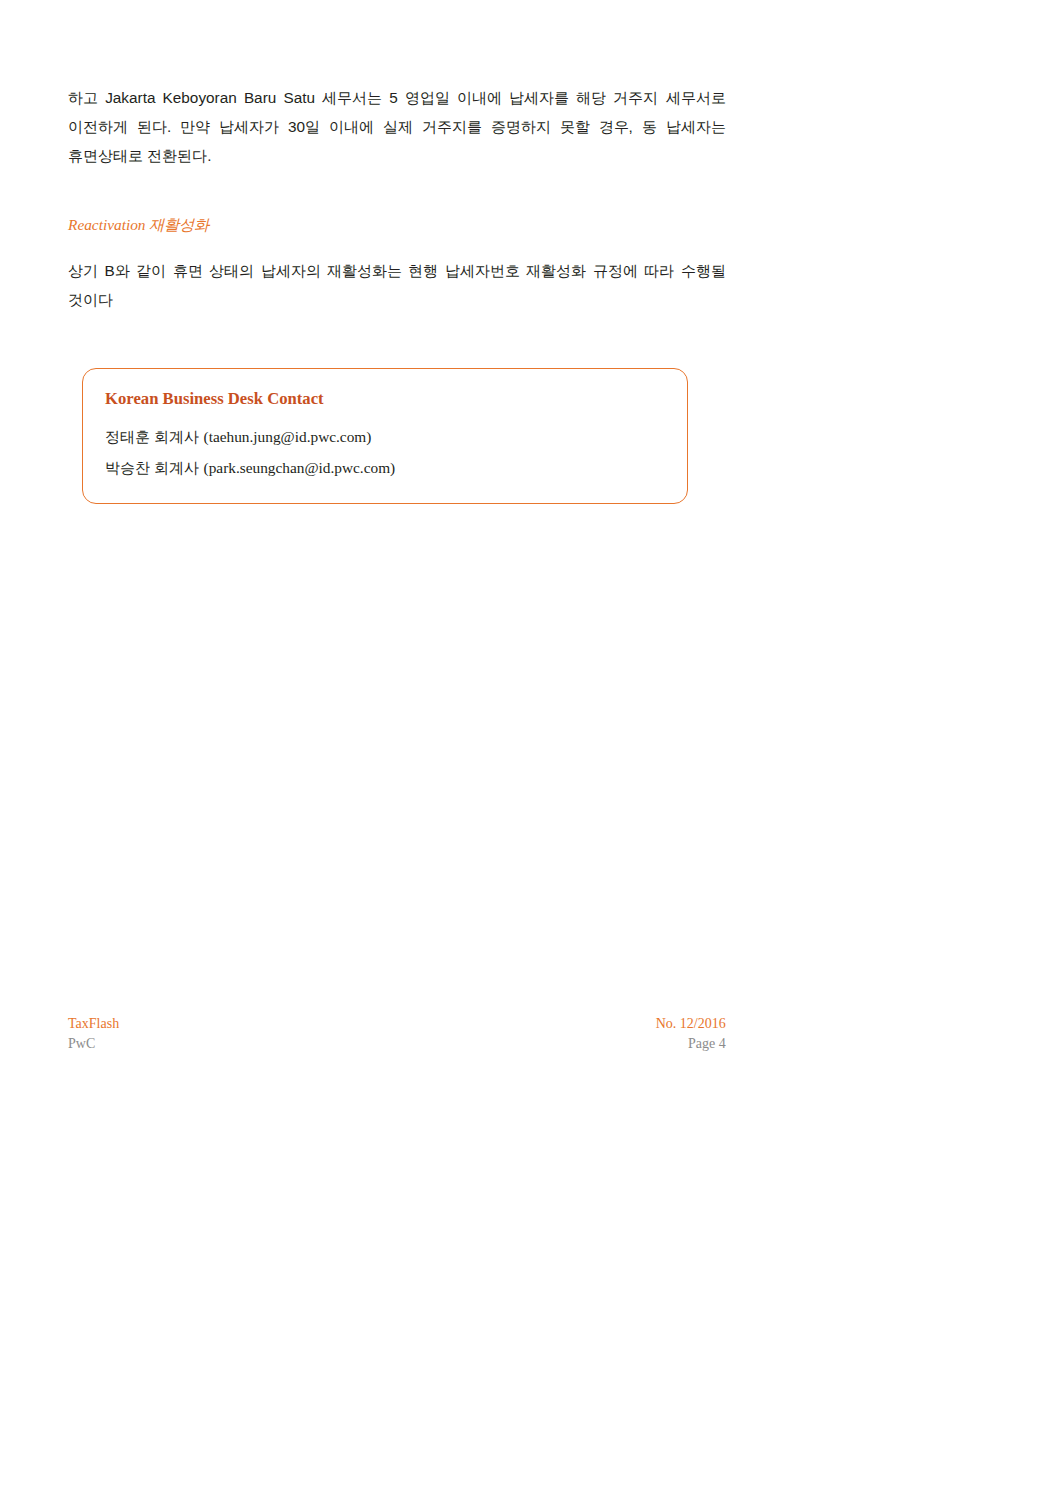하고 Jakarta Keboyoran Baru Satu 세무서는 5 영업일 이내에 납세자를 해당 거주지 세무서로 이전하게 된다. 만약 납세자가 30일 이내에 실제 거주지를 증명하지 못할 경우, 동 납세자는 휴면상태로 전환된다.
Reactivation 재활성화
상기 B와 같이 휴면 상태의 납세자의 재활성화는 현행 납세자번호 재활성화 규정에 따라 수행될 것이다
Korean Business Desk Contact
정태훈 회계사 (taehun.jung@id.pwc.com)
박승찬 회계사 (park.seungchan@id.pwc.com)
TaxFlash PwC
No. 12/2016 Page 4